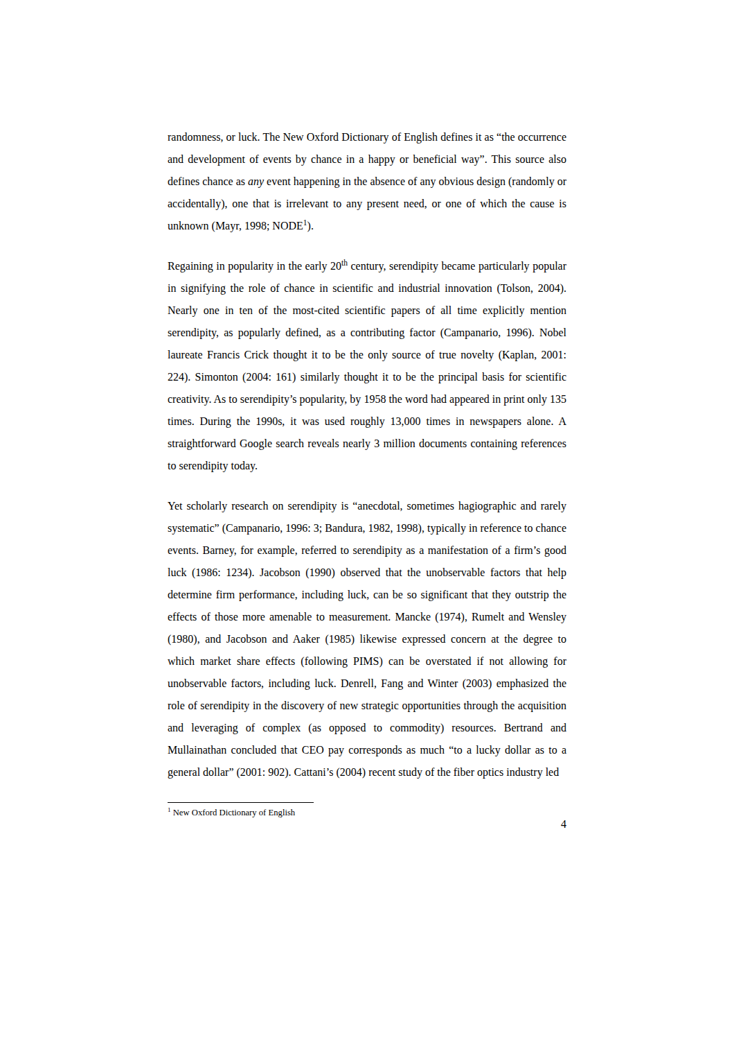randomness, or luck. The New Oxford Dictionary of English defines it as “the occurrence and development of events by chance in a happy or beneficial way”. This source also defines chance as any event happening in the absence of any obvious design (randomly or accidentally), one that is irrelevant to any present need, or one of which the cause is unknown (Mayr, 1998; NODE1).
Regaining in popularity in the early 20th century, serendipity became particularly popular in signifying the role of chance in scientific and industrial innovation (Tolson, 2004). Nearly one in ten of the most-cited scientific papers of all time explicitly mention serendipity, as popularly defined, as a contributing factor (Campanario, 1996). Nobel laureate Francis Crick thought it to be the only source of true novelty (Kaplan, 2001: 224). Simonton (2004: 161) similarly thought it to be the principal basis for scientific creativity. As to serendipity’s popularity, by 1958 the word had appeared in print only 135 times. During the 1990s, it was used roughly 13,000 times in newspapers alone. A straightforward Google search reveals nearly 3 million documents containing references to serendipity today.
Yet scholarly research on serendipity is “anecdotal, sometimes hagiographic and rarely systematic” (Campanario, 1996: 3; Bandura, 1982, 1998), typically in reference to chance events. Barney, for example, referred to serendipity as a manifestation of a firm’s good luck (1986: 1234). Jacobson (1990) observed that the unobservable factors that help determine firm performance, including luck, can be so significant that they outstrip the effects of those more amenable to measurement. Mancke (1974), Rumelt and Wensley (1980), and Jacobson and Aaker (1985) likewise expressed concern at the degree to which market share effects (following PIMS) can be overstated if not allowing for unobservable factors, including luck. Denrell, Fang and Winter (2003) emphasized the role of serendipity in the discovery of new strategic opportunities through the acquisition and leveraging of complex (as opposed to commodity) resources. Bertrand and Mullainathan concluded that CEO pay corresponds as much “to a lucky dollar as to a general dollar” (2001: 902). Cattani’s (2004) recent study of the fiber optics industry led
1 New Oxford Dictionary of English
4